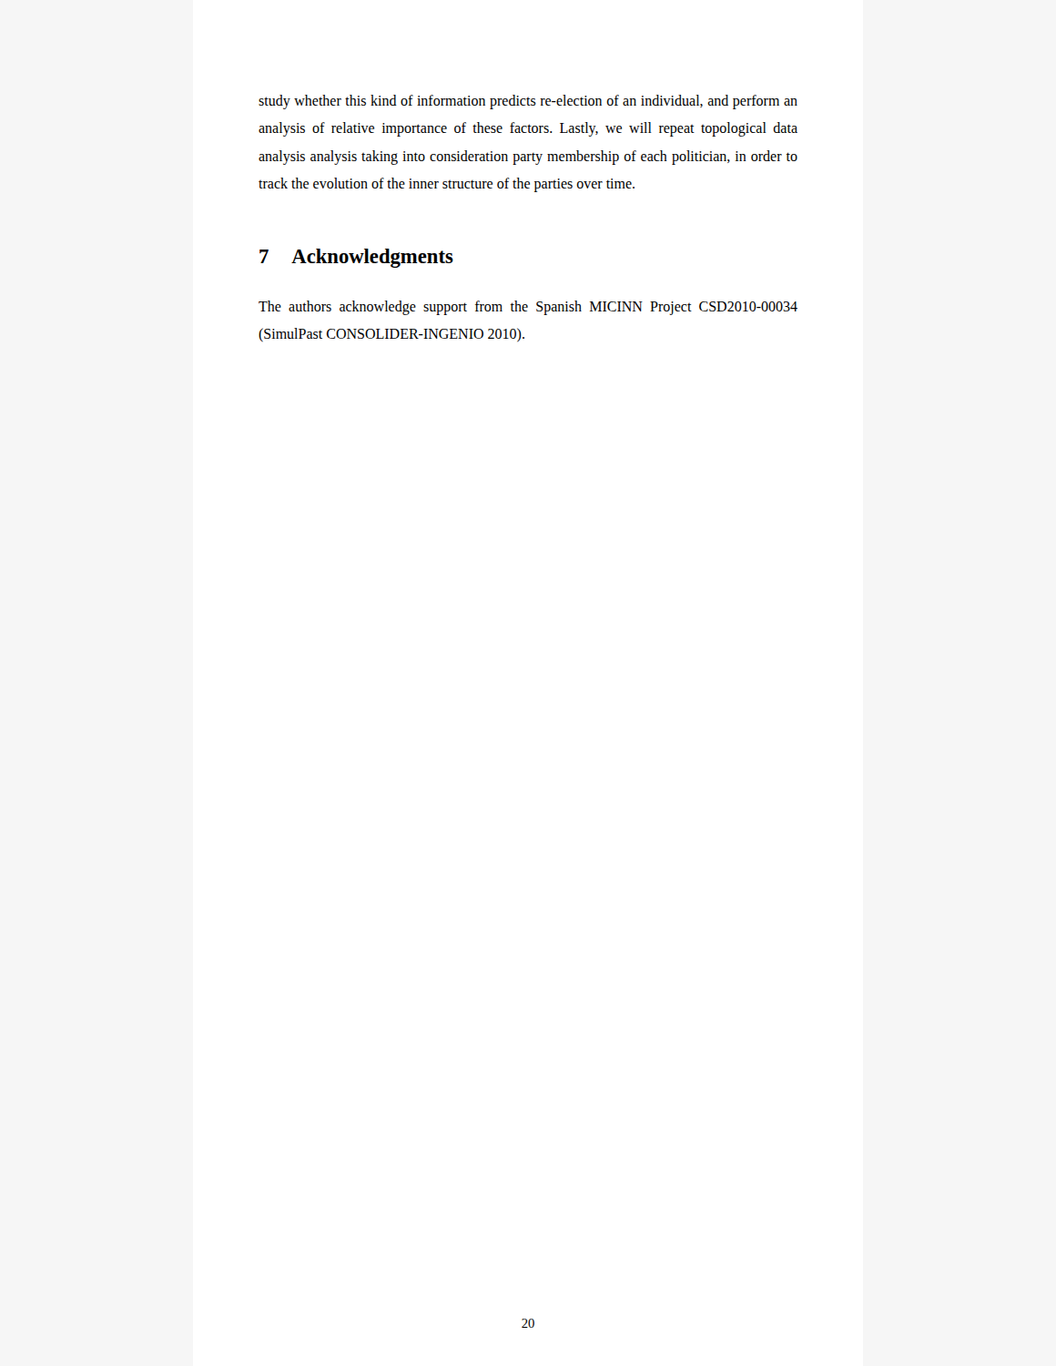study whether this kind of information predicts re-election of an individual, and perform an analysis of relative importance of these factors. Lastly, we will repeat topological data analysis analysis taking into consideration party membership of each politician, in order to track the evolution of the inner structure of the parties over time.
7 Acknowledgments
The authors acknowledge support from the Spanish MICINN Project CSD2010-00034 (SimulPast CONSOLIDER-INGENIO 2010).
20